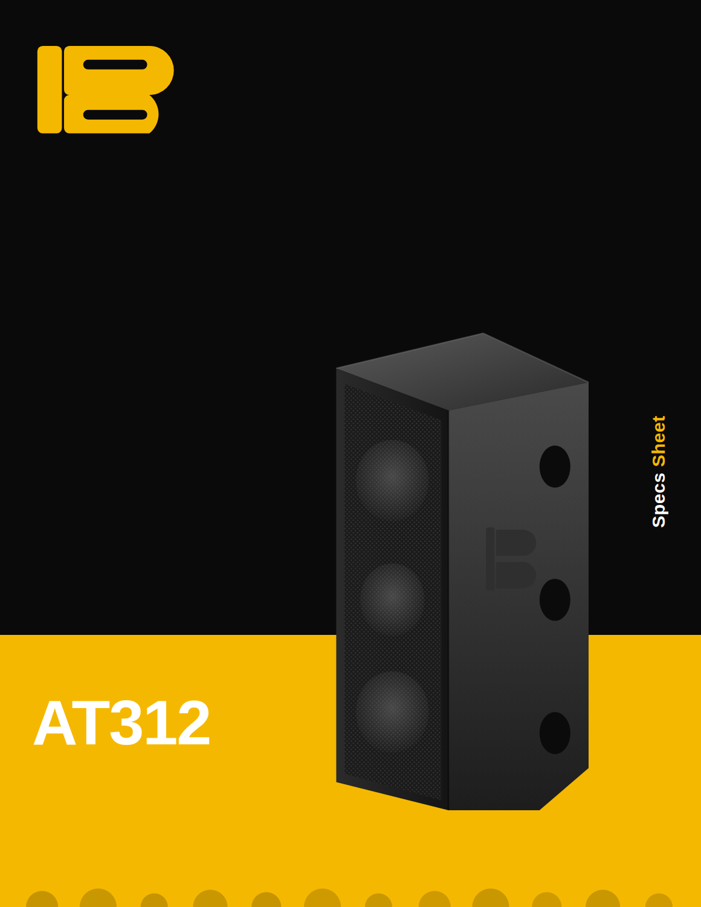AT312
3-Way Powered Top
Specs Sheet